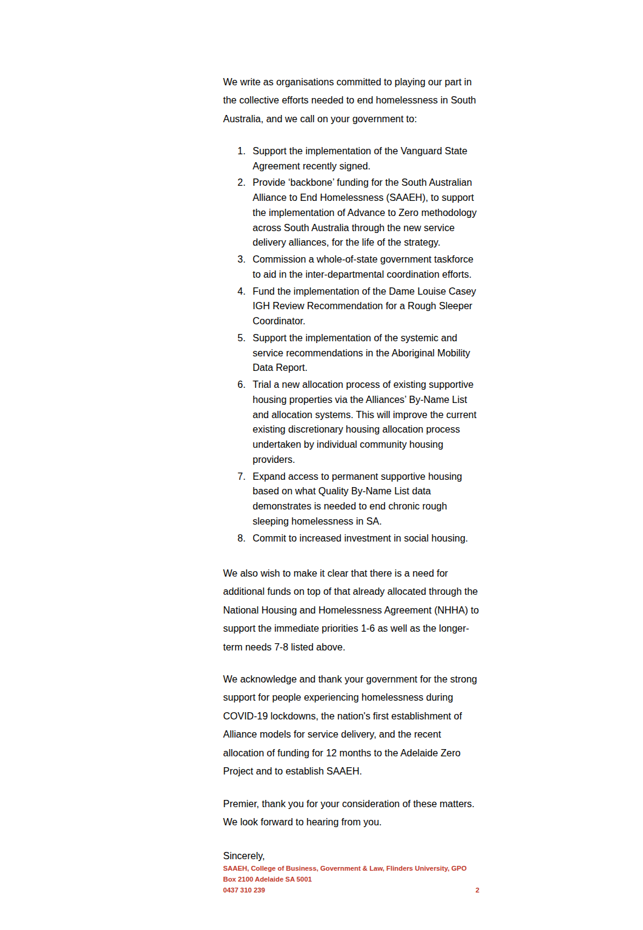We write as organisations committed to playing our part in the collective efforts needed to end homelessness in South Australia, and we call on your government to:
Support the implementation of the Vanguard State Agreement recently signed.
Provide ‘backbone’ funding for the South Australian Alliance to End Homelessness (SAAEH), to support the implementation of Advance to Zero methodology across South Australia through the new service delivery alliances, for the life of the strategy.
Commission a whole-of-state government taskforce to aid in the inter-departmental coordination efforts.
Fund the implementation of the Dame Louise Casey IGH Review Recommendation for a Rough Sleeper Coordinator.
Support the implementation of the systemic and service recommendations in the Aboriginal Mobility Data Report.
Trial a new allocation process of existing supportive housing properties via the Alliances’ By-Name List and allocation systems. This will improve the current existing discretionary housing allocation process undertaken by individual community housing providers.
Expand access to permanent supportive housing based on what Quality By-Name List data demonstrates is needed to end chronic rough sleeping homelessness in SA.
Commit to increased investment in social housing.
We also wish to make it clear that there is a need for additional funds on top of that already allocated through the National Housing and Homelessness Agreement (NHHA) to support the immediate priorities 1-6 as well as the longer-term needs 7-8 listed above.
We acknowledge and thank your government for the strong support for people experiencing homelessness during COVID-19 lockdowns, the nation's first establishment of Alliance models for service delivery, and the recent allocation of funding for 12 months to the Adelaide Zero Project and to establish SAAEH.
Premier, thank you for your consideration of these matters. We look forward to hearing from you.
Sincerely,
SAAEH, College of Business, Government & Law, Flinders University, GPO Box 2100 Adelaide SA 5001
0437 310 2392